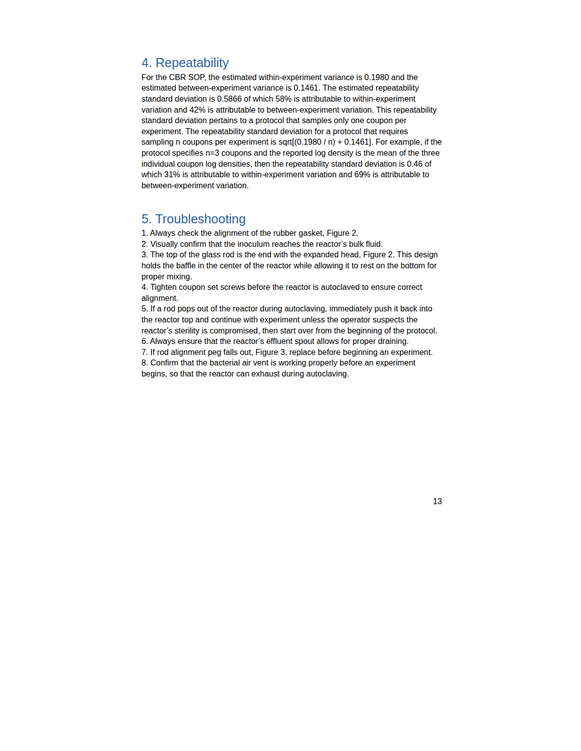4. Repeatability
For the CBR SOP, the estimated within-experiment variance is 0.1980 and the estimated between-experiment variance is 0.1461. The estimated repeatability standard deviation is 0.5866 of which 58% is attributable to within-experiment variation and 42% is attributable to between-experiment variation. This repeatability standard deviation pertains to a protocol that samples only one coupon per experiment. The repeatability standard deviation for a protocol that requires sampling n coupons per experiment is sqrt[(0.1980 / n) + 0.1461]. For example, if the protocol specifies n=3 coupons and the reported log density is the mean of the three individual coupon log densities, then the repeatability standard deviation is 0.46 of which 31% is attributable to within-experiment variation and 69% is attributable to between-experiment variation.
5. Troubleshooting
1. Always check the alignment of the rubber gasket, Figure 2.
2. Visually confirm that the inoculum reaches the reactor’s bulk fluid.
3. The top of the glass rod is the end with the expanded head, Figure 2. This design holds the baffle in the center of the reactor while allowing it to rest on the bottom for proper mixing.
4. Tighten coupon set screws before the reactor is autoclaved to ensure correct alignment.
5. If a rod pops out of the reactor during autoclaving, immediately push it back into the reactor top and continue with experiment unless the operator suspects the reactor’s sterility is compromised, then start over from the beginning of the protocol.
6. Always ensure that the reactor’s effluent spout allows for proper draining.
7. If rod alignment peg falls out, Figure 3, replace before beginning an experiment.
8. Confirm that the bacterial air vent is working properly before an experiment begins, so that the reactor can exhaust during autoclaving.
13